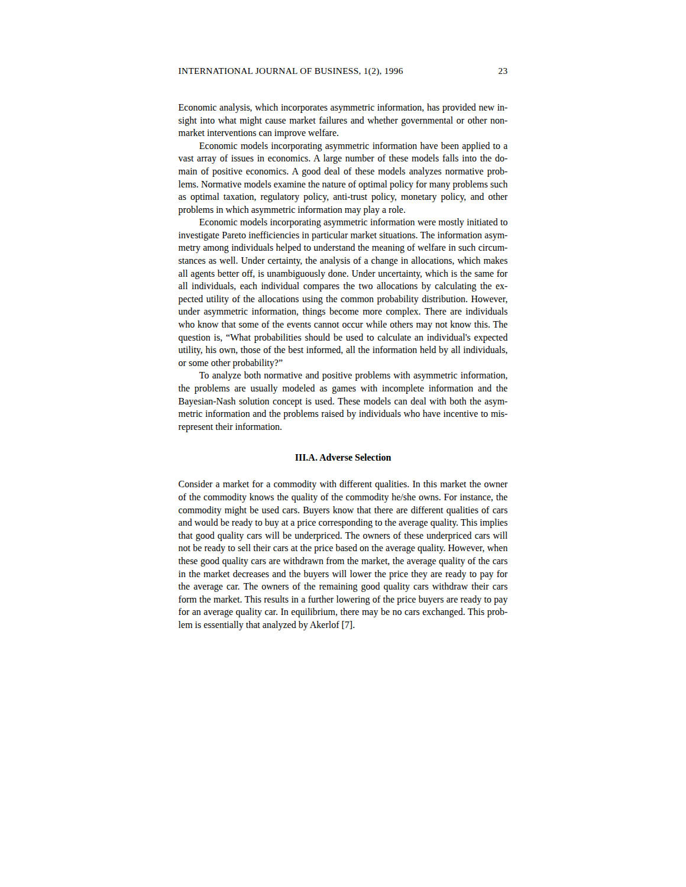International Journal of Business, 1(2), 1996 23
Economic analysis, which incorporates asymmetric information, has provided new insight into what might cause market failures and whether governmental or other non-market interventions can improve welfare.
Economic models incorporating asymmetric information have been applied to a vast array of issues in economics. A large number of these models falls into the domain of positive economics. A good deal of these models analyzes normative problems. Normative models examine the nature of optimal policy for many problems such as optimal taxation, regulatory policy, anti-trust policy, monetary policy, and other problems in which asymmetric information may play a role.
Economic models incorporating asymmetric information were mostly initiated to investigate Pareto inefficiencies in particular market situations. The information asymmetry among individuals helped to understand the meaning of welfare in such circumstances as well. Under certainty, the analysis of a change in allocations, which makes all agents better off, is unambiguously done. Under uncertainty, which is the same for all individuals, each individual compares the two allocations by calculating the expected utility of the allocations using the common probability distribution. However, under asymmetric information, things become more complex. There are individuals who know that some of the events cannot occur while others may not know this. The question is, “What probabilities should be used to calculate an individual's expected utility, his own, those of the best informed, all the information held by all individuals, or some other probability?”
To analyze both normative and positive problems with asymmetric information, the problems are usually modeled as games with incomplete information and the Bayesian-Nash solution concept is used. These models can deal with both the asymmetric information and the problems raised by individuals who have incentive to misrepresent their information.
III.A. Adverse Selection
Consider a market for a commodity with different qualities. In this market the owner of the commodity knows the quality of the commodity he/she owns. For instance, the commodity might be used cars. Buyers know that there are different qualities of cars and would be ready to buy at a price corresponding to the average quality. This implies that good quality cars will be underpriced. The owners of these underpriced cars will not be ready to sell their cars at the price based on the average quality. However, when these good quality cars are withdrawn from the market, the average quality of the cars in the market decreases and the buyers will lower the price they are ready to pay for the average car. The owners of the remaining good quality cars withdraw their cars form the market. This results in a further lowering of the price buyers are ready to pay for an average quality car. In equilibrium, there may be no cars exchanged. This problem is essentially that analyzed by Akerlof [7].